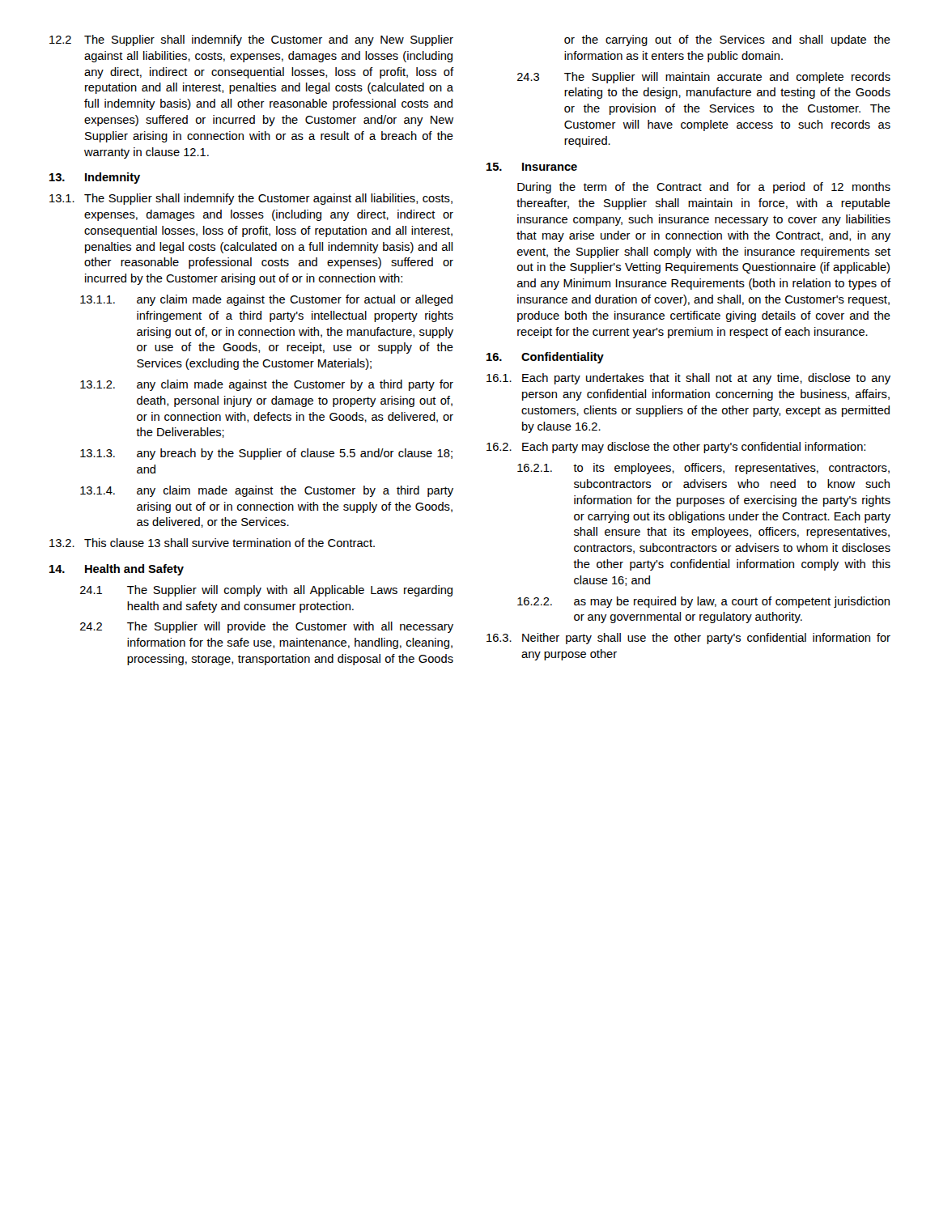12.2 The Supplier shall indemnify the Customer and any New Supplier against all liabilities, costs, expenses, damages and losses (including any direct, indirect or consequential losses, loss of profit, loss of reputation and all interest, penalties and legal costs (calculated on a full indemnity basis) and all other reasonable professional costs and expenses) suffered or incurred by the Customer and/or any New Supplier arising in connection with or as a result of a breach of the warranty in clause 12.1.
13. Indemnity
13.1. The Supplier shall indemnify the Customer against all liabilities, costs, expenses, damages and losses (including any direct, indirect or consequential losses, loss of profit, loss of reputation and all interest, penalties and legal costs (calculated on a full indemnity basis) and all other reasonable professional costs and expenses) suffered or incurred by the Customer arising out of or in connection with:
13.1.1. any claim made against the Customer for actual or alleged infringement of a third party's intellectual property rights arising out of, or in connection with, the manufacture, supply or use of the Goods, or receipt, use or supply of the Services (excluding the Customer Materials);
13.1.2. any claim made against the Customer by a third party for death, personal injury or damage to property arising out of, or in connection with, defects in the Goods, as delivered, or the Deliverables;
13.1.3. any breach by the Supplier of clause 5.5 and/or clause 18; and
13.1.4. any claim made against the Customer by a third party arising out of or in connection with the supply of the Goods, as delivered, or the Services.
13.2. This clause 13 shall survive termination of the Contract.
14. Health and Safety
24.1 The Supplier will comply with all Applicable Laws regarding health and safety and consumer protection.
24.2 The Supplier will provide the Customer with all necessary information for the safe use, maintenance, handling, cleaning, processing, storage, transportation and disposal of the Goods or the carrying out of the Services and shall update the information as it enters the public domain.
24.3 The Supplier will maintain accurate and complete records relating to the design, manufacture and testing of the Goods or the provision of the Services to the Customer. The Customer will have complete access to such records as required.
15. Insurance
During the term of the Contract and for a period of 12 months thereafter, the Supplier shall maintain in force, with a reputable insurance company, such insurance necessary to cover any liabilities that may arise under or in connection with the Contract, and, in any event, the Supplier shall comply with the insurance requirements set out in the Supplier's Vetting Requirements Questionnaire (if applicable) and any Minimum Insurance Requirements (both in relation to types of insurance and duration of cover), and shall, on the Customer's request, produce both the insurance certificate giving details of cover and the receipt for the current year's premium in respect of each insurance.
16. Confidentiality
16.1. Each party undertakes that it shall not at any time, disclose to any person any confidential information concerning the business, affairs, customers, clients or suppliers of the other party, except as permitted by clause 16.2.
16.2. Each party may disclose the other party's confidential information:
16.2.1. to its employees, officers, representatives, contractors, subcontractors or advisers who need to know such information for the purposes of exercising the party's rights or carrying out its obligations under the Contract. Each party shall ensure that its employees, officers, representatives, contractors, subcontractors or advisers to whom it discloses the other party's confidential information comply with this clause 16; and
16.2.2. as may be required by law, a court of competent jurisdiction or any governmental or regulatory authority.
16.3. Neither party shall use the other party's confidential information for any purpose other